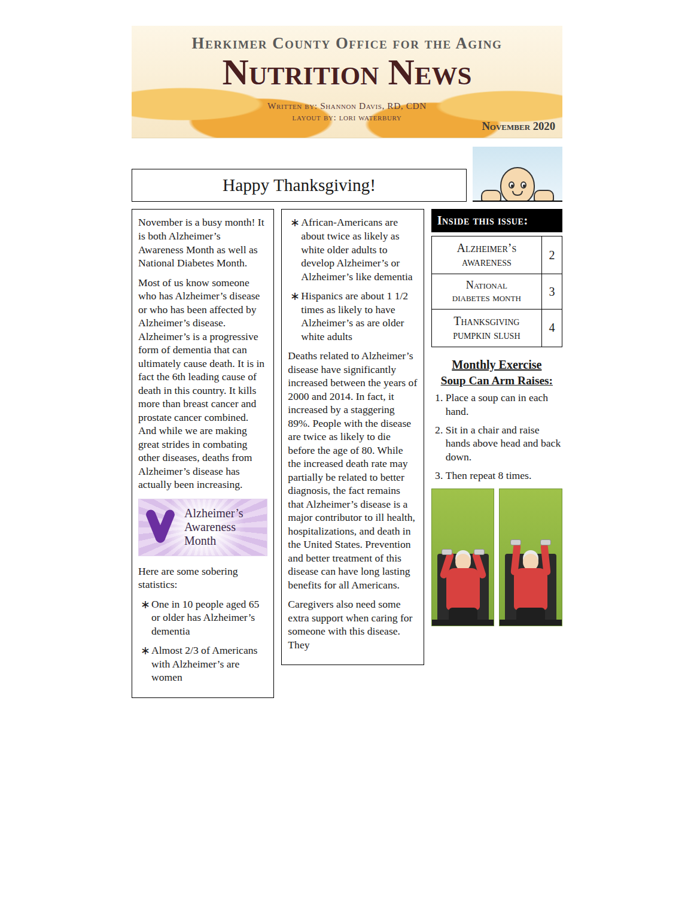Herkimer County Office for the Aging
Nutrition News
Written by: Shannon Davis, RD, CDN
Layout by: lori waterbury
November 2020
Happy Thanksgiving!
November is a busy month! It is both Alzheimer’s Awareness Month as well as National Diabetes Month.
Most of us know someone who has Alzheimer’s disease or who has been affected by Alzheimer’s disease. Alzheimer’s is a progressive form of dementia that can ultimately cause death. It is in fact the 6th leading cause of death in this country. It kills more than breast cancer and prostate cancer combined. And while we are making great strides in combating other diseases, deaths from Alzheimer’s disease has actually been increasing.
Alzheimer’s
Awareness
Month
Here are some sobering statistics:
One in 10 people aged 65 or older has Alzheimer’s dementia
Almost 2/3 of Americans with Alzheimer’s are women
African-Americans are about twice as likely as white older adults to develop Alzheimer’s or Alzheimer’s like dementia
Hispanics are about 1 1/2 times as likely to have Alzheimer’s as are older white adults
Deaths related to Alzheimer’s disease have significantly increased between the years of 2000 and 2014. In fact, it increased by a staggering 89%. People with the disease are twice as likely to die before the age of 80. While the increased death rate may partially be related to better diagnosis, the fact remains that Alzheimer’s disease is a major contributor to ill health, hospitalizations, and death in the United States. Prevention and better treatment of this disease can have long lasting benefits for all Americans.
Caregivers also need some extra support when caring for someone with this disease. They
Inside this issue:
| Alzheimer’s awareness | 2 |
| National diabetes month | 3 |
| Thanksgiving pumpkin slush | 4 |
Monthly Exercise
Soup Can Arm Raises:
Place a soup can in each hand.
Sit in a chair and raise hands above head and back down.
Then repeat 8 times.